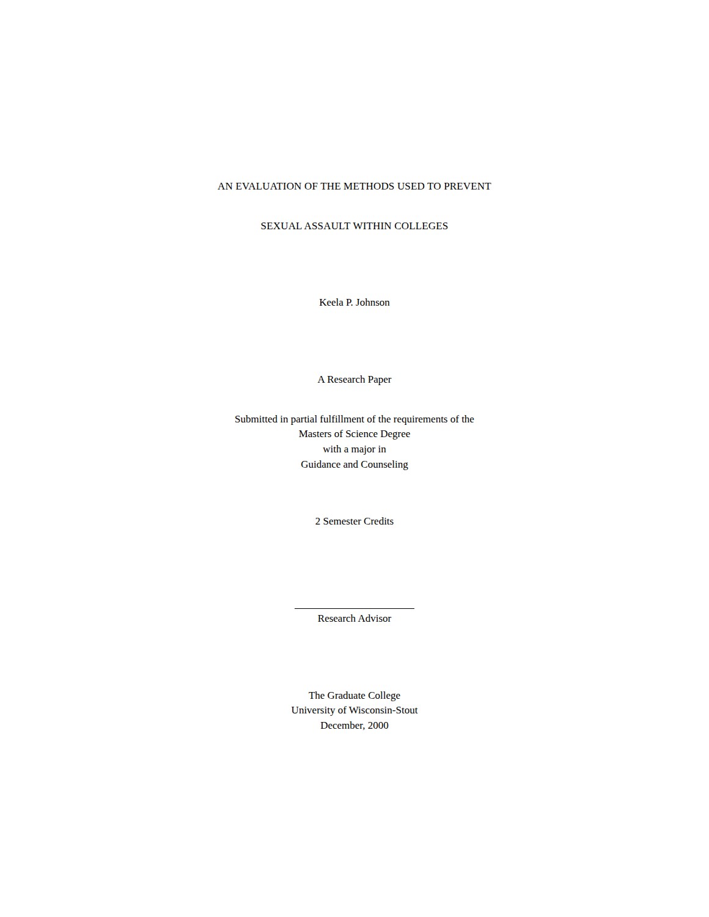AN EVALUATION OF THE METHODS USED TO PREVENT
SEXUAL ASSAULT WITHIN COLLEGES
Keela P. Johnson
A Research Paper
Submitted in partial fulfillment of the requirements of the
Masters of Science Degree
with a major in
Guidance and Counseling
2 Semester Credits
Research Advisor
The Graduate College
University of Wisconsin-Stout
December, 2000